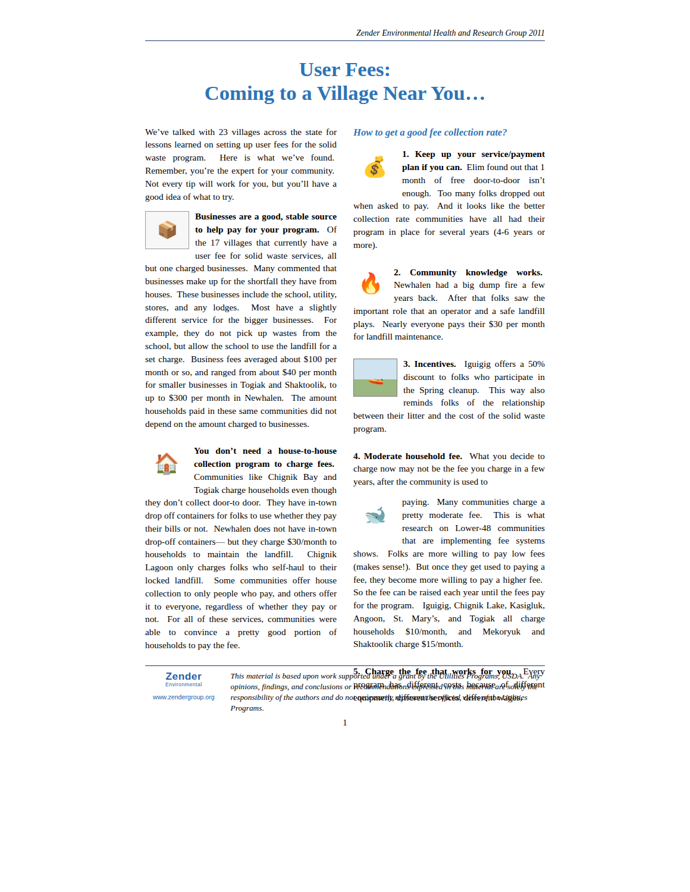Zender Environmental Health and Research Group 2011
User Fees:Coming to a Village Near You…
We’ve talked with 23 villages across the state for lessons learned on setting up user fees for the solid waste program. Here is what we’ve found. Remember, you’re the expert for your community. Not every tip will work for you, but you’ll have a good idea of what to try.
📦
Businesses are a good, stable source to help pay for your program. Of the 17 villages that currently have a user fee for solid waste services, all but one charged businesses. Many commented that businesses make up for the shortfall they have from houses. These businesses include the school, utility, stores, and any lodges. Most have a slightly different service for the bigger businesses. For example, they do not pick up wastes from the school, but allow the school to use the landfill for a set charge. Business fees averaged about $100 per month or so, and ranged from about $40 per month for smaller businesses in Togiak and Shaktoolik, to up to $300 per month in Newhalen. The amount households paid in these same communities did not depend on the amount charged to businesses.
🏠
You don’t need a house-to-house collection program to charge fees. Communities like Chignik Bay and Togiak charge households even though they don’t collect door-to door. They have in-town drop off containers for folks to use whether they pay their bills or not. Newhalen does not have in-town drop-off containers— but they charge $30/month to households to maintain the landfill. Chignik Lagoon only charges folks who self-haul to their locked landfill. Some communities offer house collection to only people who pay, and others offer it to everyone, regardless of whether they pay or not. For all of these services, communities were able to convince a pretty good portion of households to pay the fee.
How to get a good fee collection rate?
💰
1. Keep up your service/payment plan if you can. Elim found out that 1 month of free door-to-door isn’t enough. Too many folks dropped out when asked to pay. And it looks like the better collection rate communities have all had their program in place for several years (4-6 years or more).
🔥
2. Community knowledge works. Newhalen had a big dump fire a few years back. After that folks saw the important role that an operator and a safe landfill plays. Nearly everyone pays their $30 per month for landfill maintenance.
🚤
3. Incentives. Iguigig offers a 50% discount to folks who participate in the Spring cleanup. This way also reminds folks of the relationship between their litter and the cost of the solid waste program.
4. Moderate household fee. What you decide to charge now may not be the fee you charge in a few years, after the community is used to
🐋
paying. Many communities charge a pretty moderate fee. This is what research on Lower-48 communities that are implementing fee systems shows. Folks are more willing to pay low fees (makes sense!). But once they get used to paying a fee, they become more willing to pay a higher fee. So the fee can be raised each year until the fees pay for the program. Iguigig, Chignik Lake, Kasigluk, Angoon, St. Mary’s, and Togiak all charge households $10/month, and Mekoryuk and Shaktoolik charge $15/month.
5. Charge the fee that works for you. Every program has different costs because of different equipment, different services, different wages,
Zender
Environmental
www.zendergroup.org
This material is based upon work supported under a grant by the Utilities Programs, USDA. Any opinions, findings, and conclusions or recommendations expressed in this material are solely the responsibility of the authors and do not necessarily represent the official views of the Utilities Programs.
1